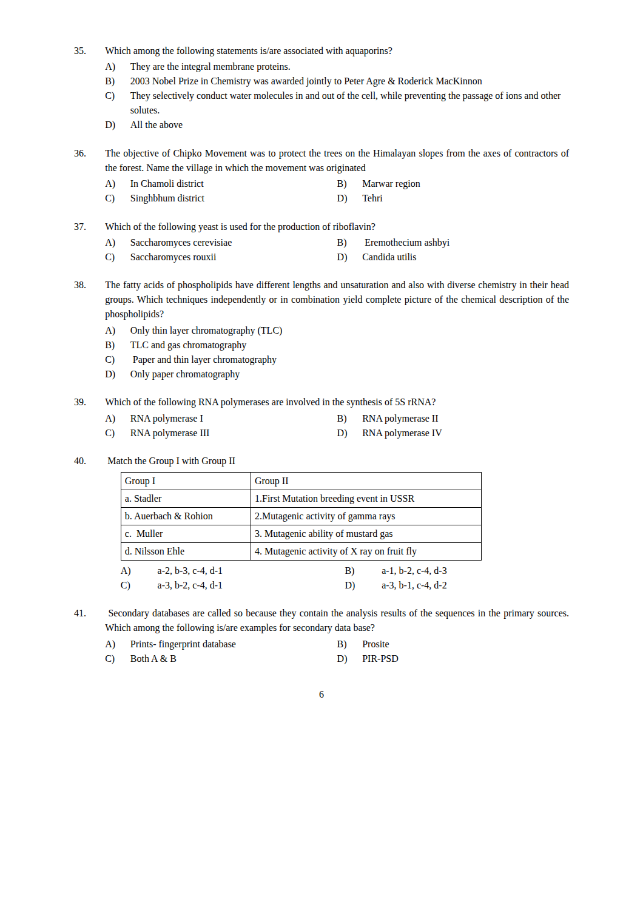35.
Which among the following statements is/are associated with aquaporins?
A)
They are the integral membrane proteins.
B)
2003 Nobel Prize in Chemistry was awarded jointly to Peter Agre & Roderick MacKinnon
C)
They selectively conduct water molecules in and out of the cell, while preventing the passage of ions and other solutes.
D)
All the above
36.
The objective of Chipko Movement was to protect the trees on the Himalayan slopes from the axes of contractors of the forest. Name the village in which the movement was originated
A)
In Chamoli district
B)
Marwar region
C)
Singhbhum district
D)
Tehri
37.
Which of the following yeast is used for the production of riboflavin?
A)
Saccharomyces cerevisiae
B)
Eremothecium ashbyi
C)
Saccharomyces rouxii
D)
Candida utilis
38.
The fatty acids of phospholipids have different lengths and unsaturation and also with diverse chemistry in their head groups. Which techniques independently or in combination yield complete picture of the chemical description of the phospholipids?
A)
Only thin layer chromatography (TLC)
B)
TLC and gas chromatography
C)
Paper and thin layer chromatography
D)
Only paper chromatography
39.
Which of the following RNA polymerases are involved in the synthesis of 5S rRNA?
A)
RNA polymerase I
B)
RNA polymerase II
C)
RNA polymerase III
D)
RNA polymerase IV
40.
Match the Group I with Group II
| Group I | Group II |
| a. Stadler | 1.First Mutation breeding event in USSR |
| b. Auerbach & Rohion | 2.Mutagenic activity of gamma rays |
| c. Muller | 3. Mutagenic ability of mustard gas |
| d. Nilsson Ehle | 4. Mutagenic activity of X ray on fruit fly |
A)
a-2, b-3, c-4, d-1
B)
a-1, b-2, c-4, d-3
C)
a-3, b-2, c-4, d-1
D)
a-3, b-1, c-4, d-2
41.
Secondary databases are called so because they contain the analysis results of the sequences in the primary sources. Which among the following is/are examples for secondary data base?
A)
Prints- fingerprint database
B)
Prosite
C)
Both A & B
D)
PIR-PSD
6